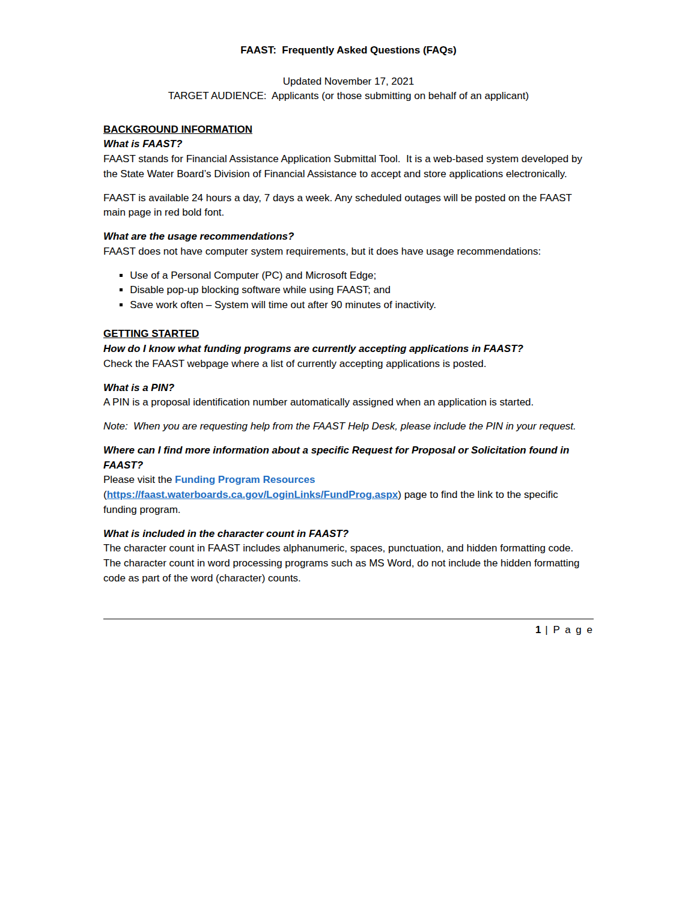FAAST: Frequently Asked Questions (FAQs)
Updated November 17, 2021
TARGET AUDIENCE: Applicants (or those submitting on behalf of an applicant)
BACKGROUND INFORMATION
What is FAAST?
FAAST stands for Financial Assistance Application Submittal Tool. It is a web-based system developed by the State Water Board’s Division of Financial Assistance to accept and store applications electronically.
FAAST is available 24 hours a day, 7 days a week. Any scheduled outages will be posted on the FAAST main page in red bold font.
What are the usage recommendations?
FAAST does not have computer system requirements, but it does have usage recommendations:
Use of a Personal Computer (PC) and Microsoft Edge;
Disable pop-up blocking software while using FAAST; and
Save work often – System will time out after 90 minutes of inactivity.
GETTING STARTED
How do I know what funding programs are currently accepting applications in FAAST?
Check the FAAST webpage where a list of currently accepting applications is posted.
What is a PIN?
A PIN is a proposal identification number automatically assigned when an application is started.
Note: When you are requesting help from the FAAST Help Desk, please include the PIN in your request.
Where can I find more information about a specific Request for Proposal or Solicitation found in FAAST?
Please visit the Funding Program Resources (https://faast.waterboards.ca.gov/LoginLinks/FundProg.aspx) page to find the link to the specific funding program.
What is included in the character count in FAAST?
The character count in FAAST includes alphanumeric, spaces, punctuation, and hidden formatting code. The character count in word processing programs such as MS Word, do not include the hidden formatting code as part of the word (character) counts.
1 | P a g e